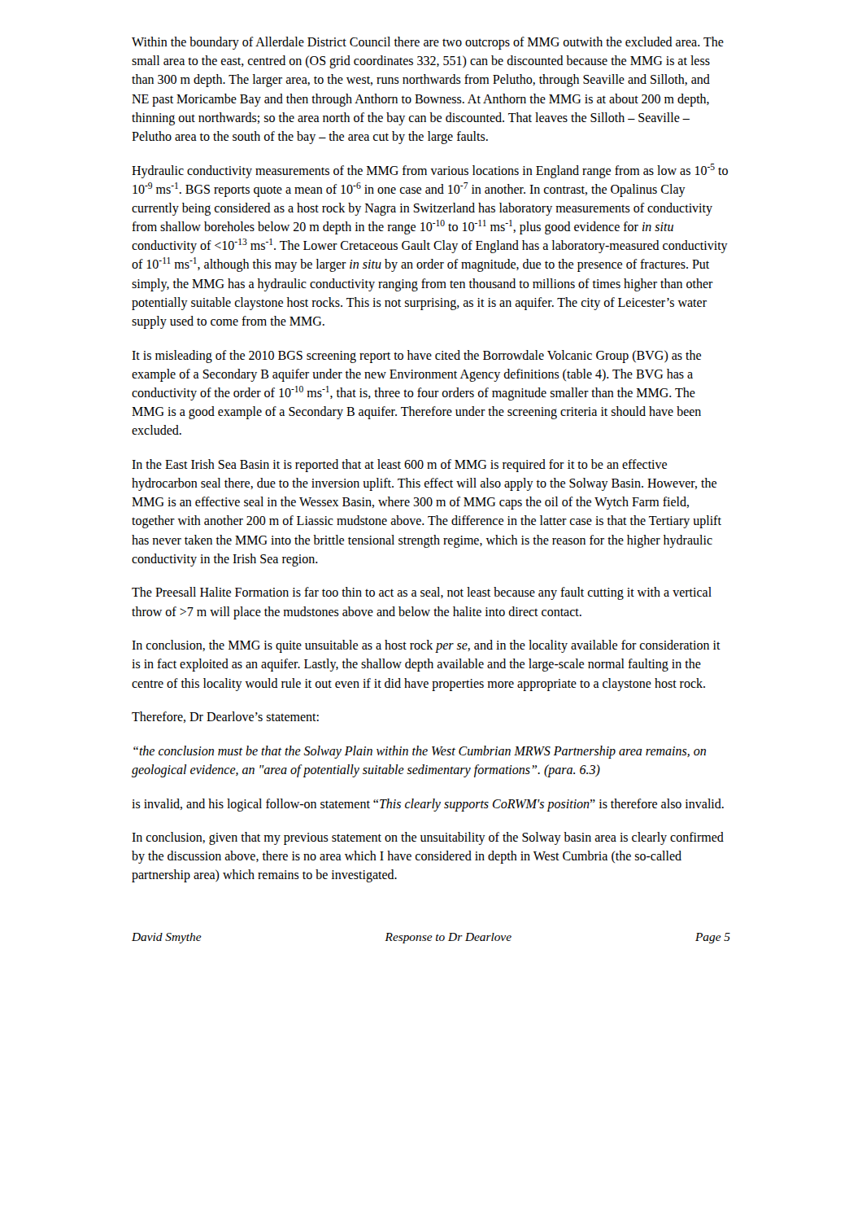Within the boundary of Allerdale District Council there are two outcrops of MMG outwith the excluded area. The small area to the east, centred on (OS grid coordinates 332, 551) can be discounted because the MMG is at less than 300 m depth. The larger area, to the west, runs northwards from Pelutho, through Seaville and Silloth, and NE past Moricambe Bay and then through Anthorn to Bowness. At Anthorn the MMG is at about 200 m depth, thinning out northwards; so the area north of the bay can be discounted. That leaves the Silloth – Seaville – Pelutho area to the south of the bay – the area cut by the large faults.
Hydraulic conductivity measurements of the MMG from various locations in England range from as low as 10-5 to 10-9 ms-1. BGS reports quote a mean of 10-6 in one case and 10-7 in another. In contrast, the Opalinus Clay currently being considered as a host rock by Nagra in Switzerland has laboratory measurements of conductivity from shallow boreholes below 20 m depth in the range 10-10 to 10-11 ms-1, plus good evidence for in situ conductivity of <10-13 ms-1. The Lower Cretaceous Gault Clay of England has a laboratory-measured conductivity of 10-11 ms-1, although this may be larger in situ by an order of magnitude, due to the presence of fractures. Put simply, the MMG has a hydraulic conductivity ranging from ten thousand to millions of times higher than other potentially suitable claystone host rocks. This is not surprising, as it is an aquifer. The city of Leicester’s water supply used to come from the MMG.
It is misleading of the 2010 BGS screening report to have cited the Borrowdale Volcanic Group (BVG) as the example of a Secondary B aquifer under the new Environment Agency definitions (table 4). The BVG has a conductivity of the order of 10-10 ms-1, that is, three to four orders of magnitude smaller than the MMG. The MMG is a good example of a Secondary B aquifer. Therefore under the screening criteria it should have been excluded.
In the East Irish Sea Basin it is reported that at least 600 m of MMG is required for it to be an effective hydrocarbon seal there, due to the inversion uplift. This effect will also apply to the Solway Basin. However, the MMG is an effective seal in the Wessex Basin, where 300 m of MMG caps the oil of the Wytch Farm field, together with another 200 m of Liassic mudstone above. The difference in the latter case is that the Tertiary uplift has never taken the MMG into the brittle tensional strength regime, which is the reason for the higher hydraulic conductivity in the Irish Sea region.
The Preesall Halite Formation is far too thin to act as a seal, not least because any fault cutting it with a vertical throw of >7 m will place the mudstones above and below the halite into direct contact.
In conclusion, the MMG is quite unsuitable as a host rock per se, and in the locality available for consideration it is in fact exploited as an aquifer. Lastly, the shallow depth available and the large-scale normal faulting in the centre of this locality would rule it out even if it did have properties more appropriate to a claystone host rock.
Therefore, Dr Dearlove’s statement:
“the conclusion must be that the Solway Plain within the West Cumbrian MRWS Partnership area remains, on geological evidence, an "area of potentially suitable sedimentary formations”. (para. 6.3)
is invalid, and his logical follow-on statement “This clearly supports CoRWM's position” is therefore also invalid.
In conclusion, given that my previous statement on the unsuitability of the Solway basin area is clearly confirmed by the discussion above, there is no area which I have considered in depth in West Cumbria (the so-called partnership area) which remains to be investigated.
David Smythe Response to Dr Dearlove Page 5